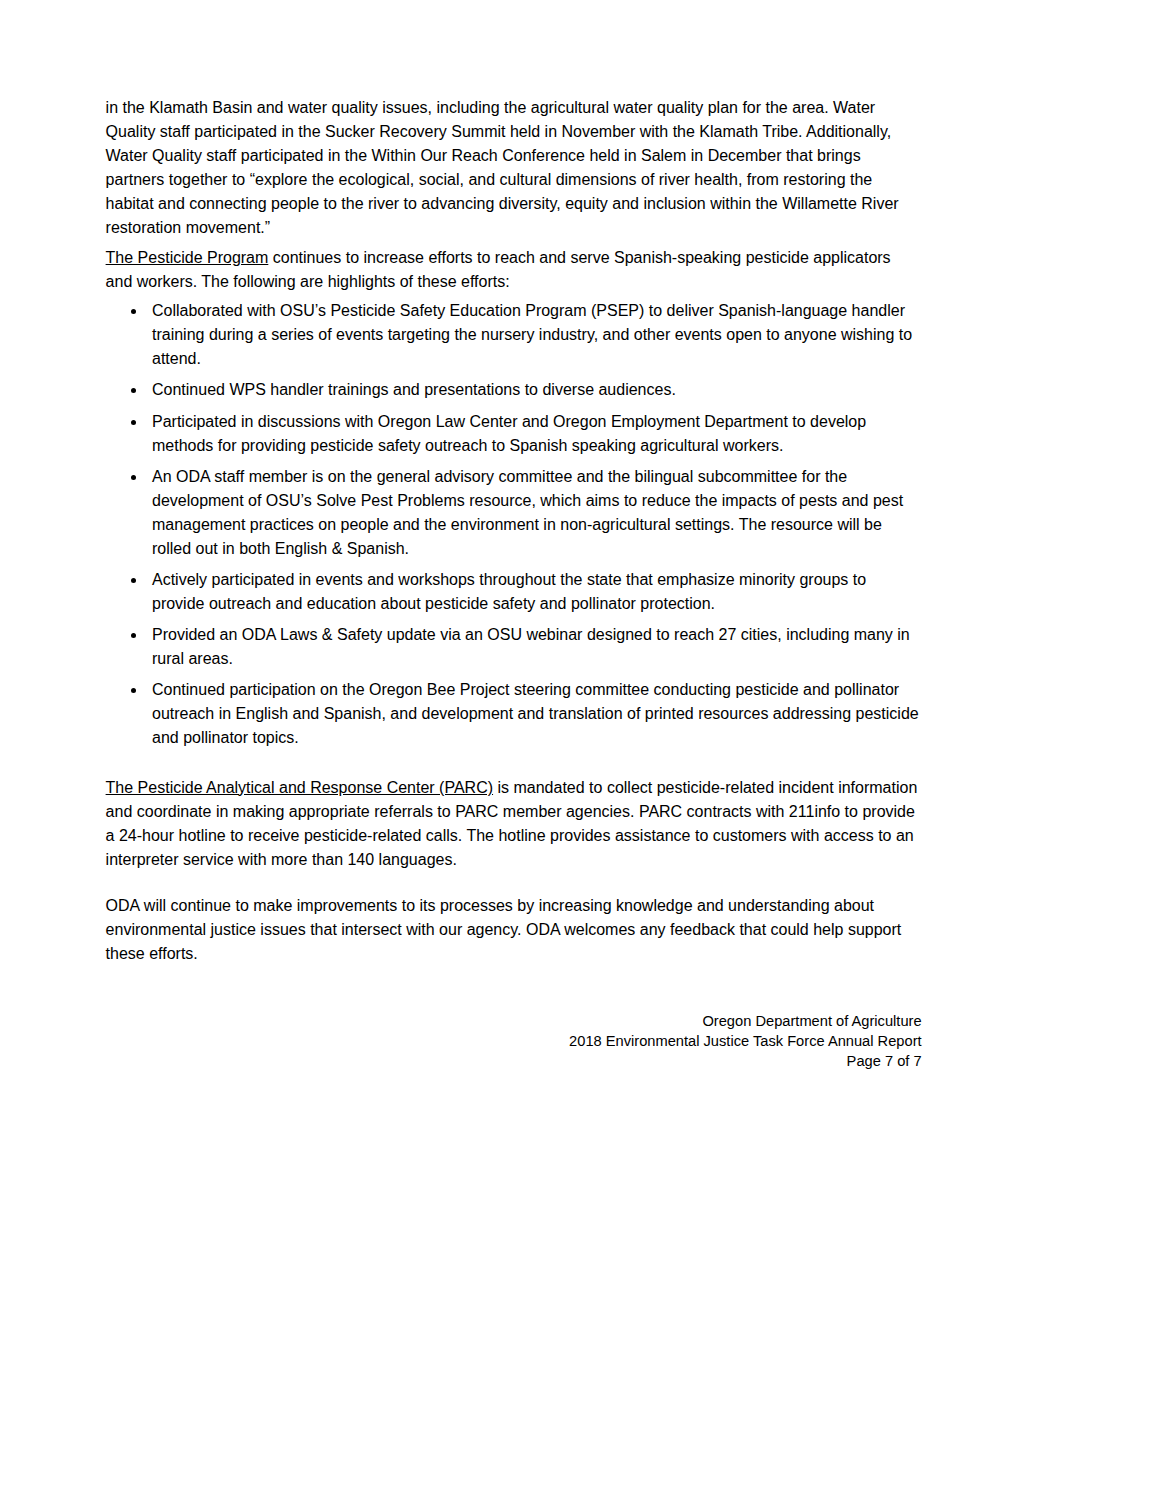in the Klamath Basin and water quality issues, including the agricultural water quality plan for the area. Water Quality staff participated in the Sucker Recovery Summit held in November with the Klamath Tribe. Additionally, Water Quality staff participated in the Within Our Reach Conference held in Salem in December that brings partners together to “explore the ecological, social, and cultural dimensions of river health, from restoring the habitat and connecting people to the river to advancing diversity, equity and inclusion within the Willamette River restoration movement.”
The Pesticide Program continues to increase efforts to reach and serve Spanish-speaking pesticide applicators and workers. The following are highlights of these efforts:
Collaborated with OSU’s Pesticide Safety Education Program (PSEP) to deliver Spanish-language handler training during a series of events targeting the nursery industry, and other events open to anyone wishing to attend.
Continued WPS handler trainings and presentations to diverse audiences.
Participated in discussions with Oregon Law Center and Oregon Employment Department to develop methods for providing pesticide safety outreach to Spanish speaking agricultural workers.
An ODA staff member is on the general advisory committee and the bilingual subcommittee for the development of OSU’s Solve Pest Problems resource, which aims to reduce the impacts of pests and pest management practices on people and the environment in non-agricultural settings. The resource will be rolled out in both English & Spanish.
Actively participated in events and workshops throughout the state that emphasize minority groups to provide outreach and education about pesticide safety and pollinator protection.
Provided an ODA Laws & Safety update via an OSU webinar designed to reach 27 cities, including many in rural areas.
Continued participation on the Oregon Bee Project steering committee conducting pesticide and pollinator outreach in English and Spanish, and development and translation of printed resources addressing pesticide and pollinator topics.
The Pesticide Analytical and Response Center (PARC) is mandated to collect pesticide-related incident information and coordinate in making appropriate referrals to PARC member agencies. PARC contracts with 211info to provide a 24-hour hotline to receive pesticide-related calls. The hotline provides assistance to customers with access to an interpreter service with more than 140 languages.
ODA will continue to make improvements to its processes by increasing knowledge and understanding about environmental justice issues that intersect with our agency. ODA welcomes any feedback that could help support these efforts.
Oregon Department of Agriculture
2018 Environmental Justice Task Force Annual Report
Page 7 of 7